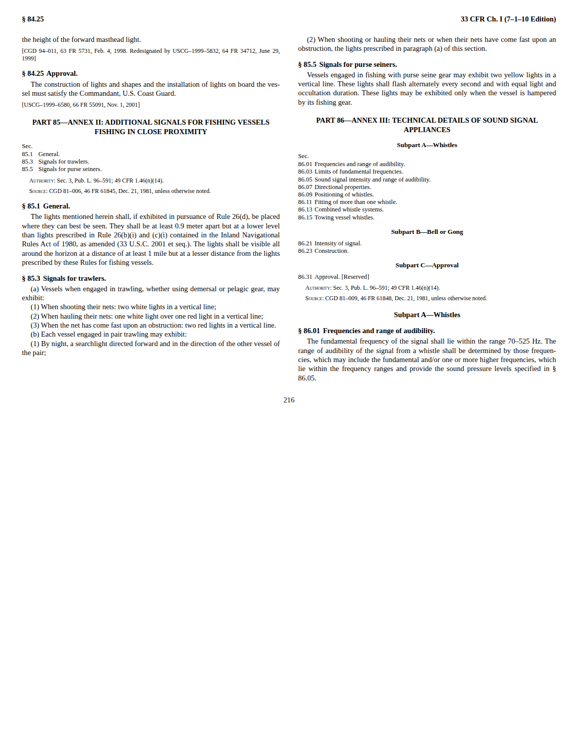§ 84.25
33 CFR Ch. I (7–1–10 Edition)
the height of the forward masthead light.
[CGD 94–011, 63 FR 5731, Feb. 4, 1998. Redesignated by USCG–1999–5832, 64 FR 34712, June 29, 1999]
§ 84.25 Approval.
The construction of lights and shapes and the installation of lights on board the vessel must satisfy the Commandant, U.S. Coast Guard.
[USCG–1999–6580, 66 FR 55091, Nov. 1, 2001]
PART 85—ANNEX II: ADDITIONAL SIGNALS FOR FISHING VESSELS FISHING IN CLOSE PROXIMITY
Sec.
85.1 General.
85.3 Signals for trawlers.
85.5 Signals for purse seiners.
Authority: Sec. 3, Pub. L. 96–591; 49 CFR 1.46(n)(14).
Source: CGD 81–006, 46 FR 61845, Dec. 21, 1981, unless otherwise noted.
§ 85.1 General.
The lights mentioned herein shall, if exhibited in pursuance of Rule 26(d), be placed where they can best be seen. They shall be at least 0.9 meter apart but at a lower level than lights prescribed in Rule 26(b)(i) and (c)(i) contained in the Inland Navigational Rules Act of 1980, as amended (33 U.S.C. 2001 et seq.). The lights shall be visible all around the horizon at a distance of at least 1 mile but at a lesser distance from the lights prescribed by these Rules for fishing vessels.
§ 85.3 Signals for trawlers.
(a) Vessels when engaged in trawling, whether using demersal or pelagic gear, may exhibit:
(1) When shooting their nets: two white lights in a vertical line;
(2) When hauling their nets: one white light over one red light in a vertical line;
(3) When the net has come fast upon an obstruction: two red lights in a vertical line.
(b) Each vessel engaged in pair trawling may exhibit:
(1) By night, a searchlight directed forward and in the direction of the other vessel of the pair;
(2) When shooting or hauling their nets or when their nets have come fast upon an obstruction, the lights prescribed in paragraph (a) of this section.
§ 85.5 Signals for purse seiners.
Vessels engaged in fishing with purse seine gear may exhibit two yellow lights in a vertical line. These lights shall flash alternately every second and with equal light and occultation duration. These lights may be exhibited only when the vessel is hampered by its fishing gear.
PART 86—ANNEX III: TECHNICAL DETAILS OF SOUND SIGNAL APPLIANCES
Subpart A—Whistles
Sec.
86.01 Frequencies and range of audibility.
86.03 Limits of fundamental frequencies.
86.05 Sound signal intensity and range of audibility.
86.07 Directional properties.
86.09 Positioning of whistles.
86.11 Fitting of more than one whistle.
86.13 Combined whistle systems.
86.15 Towing vessel whistles.
Subpart B—Bell or Gong
86.21 Intensity of signal.
86.23 Construction.
Subpart C—Approval
86.31 Approval. [Reserved]
Authority: Sec. 3, Pub. L. 96–591; 49 CFR 1.46(n)(14).
Source: CGD 81–009, 46 FR 61848, Dec. 21, 1981, unless otherwise noted.
Subpart A—Whistles
§ 86.01 Frequencies and range of audibility.
The fundamental frequency of the signal shall lie within the range 70–525 Hz. The range of audibility of the signal from a whistle shall be determined by those frequencies, which may include the fundamental and/or one or more higher frequencies, which lie within the frequency ranges and provide the sound pressure levels specified in § 86.05.
216